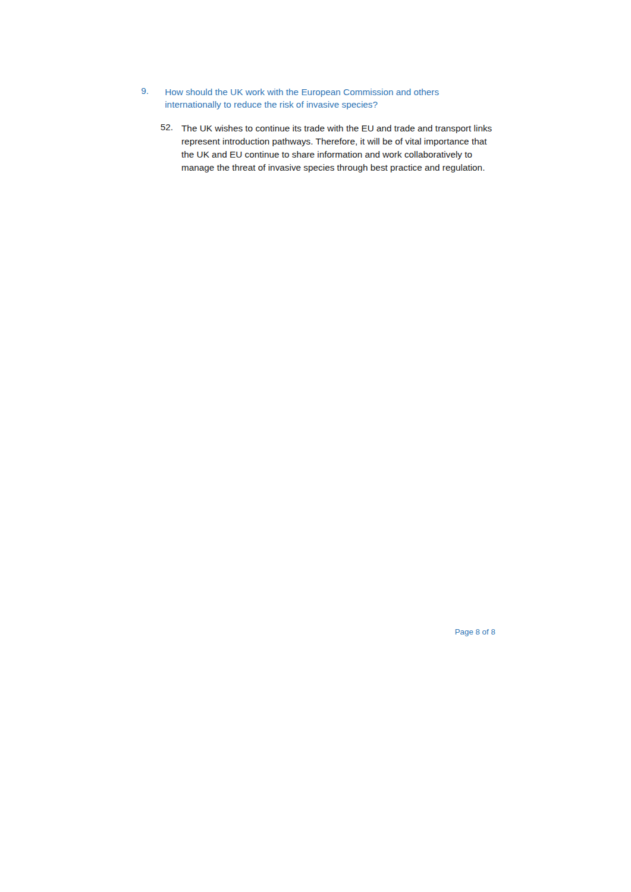9.
How should the UK work with the European Commission and others internationally to reduce the risk of invasive species?
52.
The UK wishes to continue its trade with the EU and trade and transport links represent introduction pathways. Therefore, it will be of vital importance that the UK and EU continue to share information and work collaboratively to manage the threat of invasive species through best practice and regulation.
Page 8 of 8